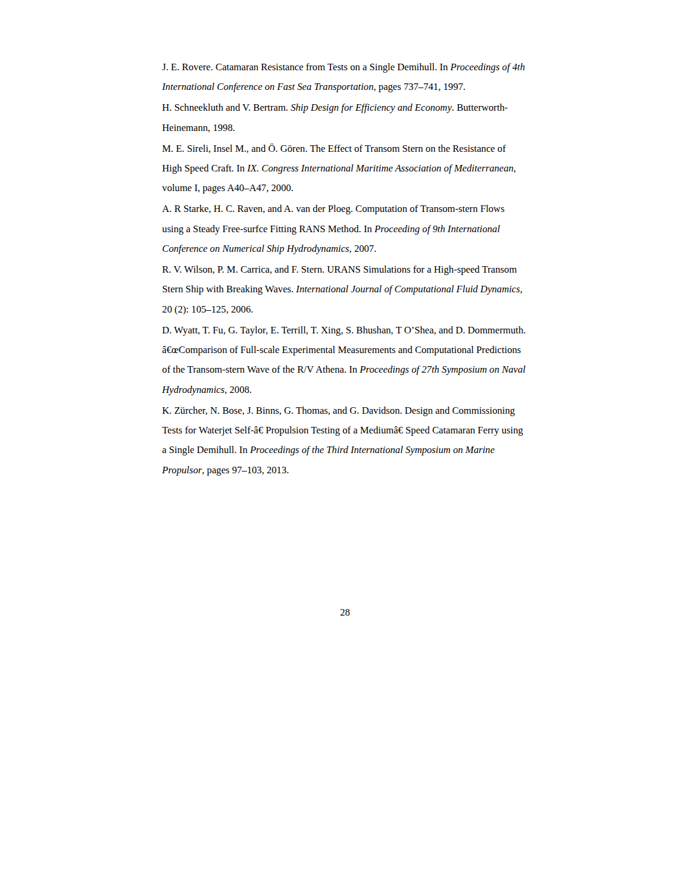J. E. Rovere. Catamaran Resistance from Tests on a Single Demihull. In Proceedings of 4th International Conference on Fast Sea Transportation, pages 737–741, 1997.
H. Schneekluth and V. Bertram. Ship Design for Efficiency and Economy. Butterworth-Heinemann, 1998.
M. E. Sireli, Insel M., and Ö. Gören. The Effect of Transom Stern on the Resistance of High Speed Craft. In IX. Congress International Maritime Association of Mediterranean, volume I, pages A40–A47, 2000.
A. R Starke, H. C. Raven, and A. van der Ploeg. Computation of Transom-stern Flows using a Steady Free-surfce Fitting RANS Method. In Proceeding of 9th International Conference on Numerical Ship Hydrodynamics, 2007.
R. V. Wilson, P. M. Carrica, and F. Stern. URANS Simulations for a High-speed Transom Stern Ship with Breaking Waves. International Journal of Computational Fluid Dynamics, 20 (2): 105–125, 2006.
D. Wyatt, T. Fu, G. Taylor, E. Terrill, T. Xing, S. Bhushan, T O’Shea, and D. Dommermuth. â€œComparison of Full-scale Experimental Measurements and Computational Predictions of the Transom-stern Wave of the R/V Athena. In Proceedings of 27th Symposium on Naval Hydrodynamics, 2008.
K. Zürcher, N. Bose, J. Binns, G. Thomas, and G. Davidson. Design and Commissioning Tests for Waterjet Self-â€ Propulsion Testing of a Mediumâ€ Speed Catamaran Ferry using a Single Demihull. In Proceedings of the Third International Symposium on Marine Propulsor, pages 97–103, 2013.
28